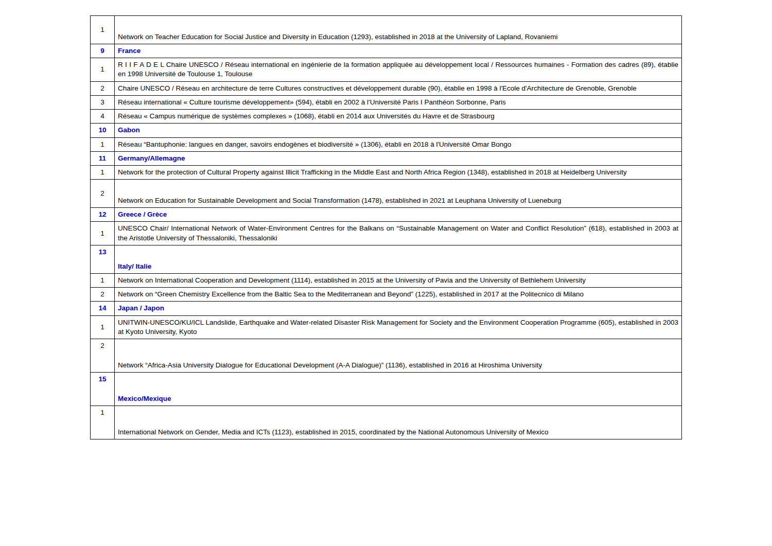| 1 | Network on Teacher Education for Social Justice and Diversity in Education (1293), established in 2018 at the University of Lapland, Rovaniemi |
| 9 | France |
| 1 | R I I F A D E L Chaire UNESCO / Réseau international en ingénierie de la formation appliquée au développement local / Ressources humaines - Formation des cadres (89), établie en 1998 Université de Toulouse 1, Toulouse |
| 2 | Chaire UNESCO / Réseau en architecture de terre Cultures constructives et développement durable (90), établie en 1998 à l'Ecole d'Architecture de Grenoble, Grenoble |
| 3 | Réseau international « Culture tourisme développement» (594), établi en 2002 à l'Université Paris I Panthéon Sorbonne, Paris |
| 4 | Réseau « Campus numérique de systèmes complexes » (1068), établi en 2014 aux Universités du Havre et de Strasbourg |
| 10 | Gabon |
| 1 | Réseau “Bantuphonie: langues en danger, savoirs endogènes et biodiversité » (1306), établi en 2018 à l'Université Omar Bongo |
| 11 | Germany/Allemagne |
| 1 | Network for the protection of Cultural Property against Illicit Trafficking in the Middle East and North Africa Region (1348), established in 2018 at Heidelberg University |
| 2 | Network on Education for Sustainable Development and Social Transformation (1478), established in 2021 at Leuphana University of Lueneburg |
| 12 | Greece / Grèce |
| 1 | UNESCO Chair/ International Network of Water-Environment Centres for the Balkans on “Sustainable Management on Water and Conflict Resolution” (618), established in 2003 at the Aristotle University of Thessaloniki, Thessaloniki |
| 13 | Italy/ Italie |
| 1 | Network on International Cooperation and Development (1114), established in 2015 at the University of Pavia and the University of Bethlehem University |
| 2 | Network on “Green Chemistry Excellence from the Baltic Sea to the Mediterranean and Beyond” (1225), established in 2017 at the Politecnico di Milano |
| 14 | Japan / Japon |
| 1 | UNITWIN-UNESCO/KU/ICL Landslide, Earthquake and Water-related Disaster Risk Management for Society and the Environment Cooperation Programme (605), established in 2003 at Kyoto University, Kyoto |
| 2 | Network “Africa-Asia University Dialogue for Educational Development (A-A Dialogue)” (1136), established in 2016 at Hiroshima University |
| 15 | Mexico/Mexique |
| 1 | International Network on Gender, Media and ICTs (1123), established in 2015, coordinated by the National Autonomous University of Mexico |